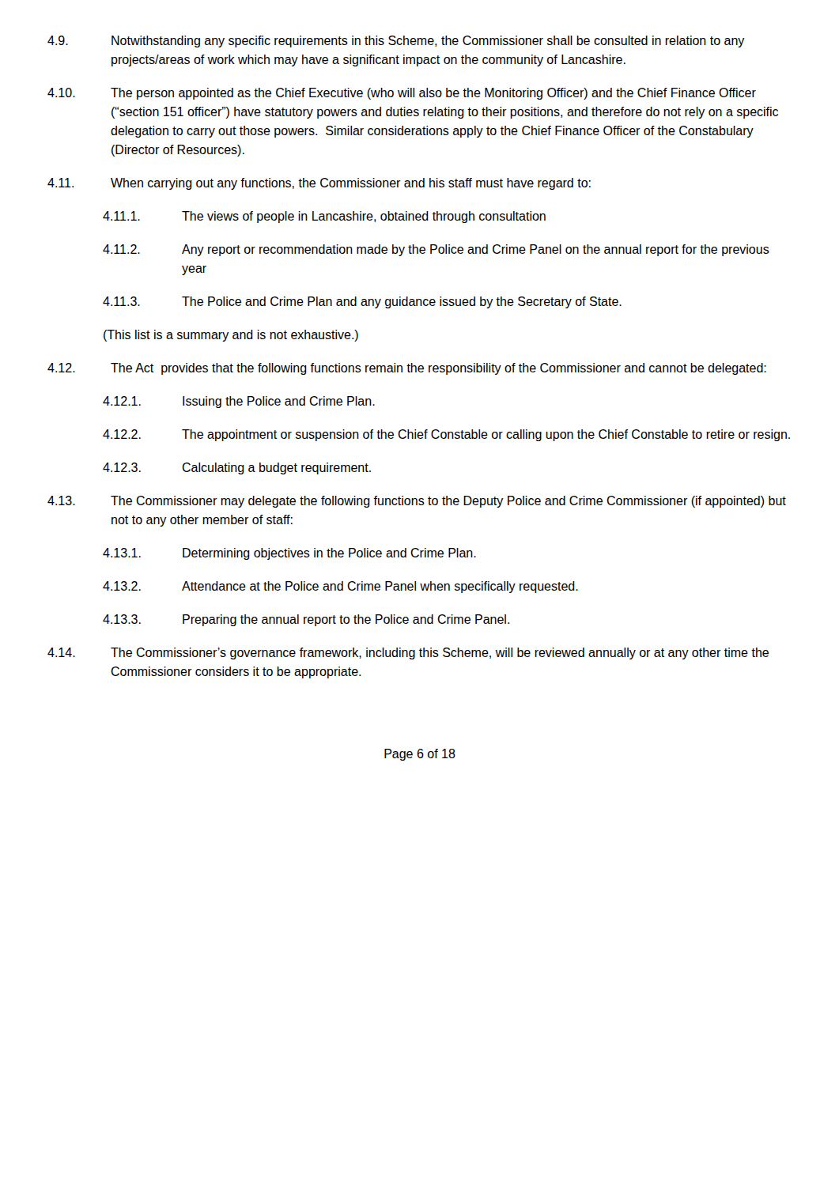4.9.
Notwithstanding any specific requirements in this Scheme, the Commissioner shall be consulted in relation to any projects/areas of work which may have a significant impact on the community of Lancashire.
4.10.
The person appointed as the Chief Executive (who will also be the Monitoring Officer) and the Chief Finance Officer (“section 151 officer”) have statutory powers and duties relating to their positions, and therefore do not rely on a specific delegation to carry out those powers. Similar considerations apply to the Chief Finance Officer of the Constabulary (Director of Resources).
4.11.
When carrying out any functions, the Commissioner and his staff must have regard to:
4.11.1.
The views of people in Lancashire, obtained through consultation
4.11.2.
Any report or recommendation made by the Police and Crime Panel on the annual report for the previous year
4.11.3.
The Police and Crime Plan and any guidance issued by the Secretary of State.
(This list is a summary and is not exhaustive.)
4.12.
The Act provides that the following functions remain the responsibility of the Commissioner and cannot be delegated:
4.12.1.
Issuing the Police and Crime Plan.
4.12.2.
The appointment or suspension of the Chief Constable or calling upon the Chief Constable to retire or resign.
4.12.3.
Calculating a budget requirement.
4.13.
The Commissioner may delegate the following functions to the Deputy Police and Crime Commissioner (if appointed) but not to any other member of staff:
4.13.1.
Determining objectives in the Police and Crime Plan.
4.13.2.
Attendance at the Police and Crime Panel when specifically requested.
4.13.3.
Preparing the annual report to the Police and Crime Panel.
4.14.
The Commissioner’s governance framework, including this Scheme, will be reviewed annually or at any other time the Commissioner considers it to be appropriate.
Page 6 of 18